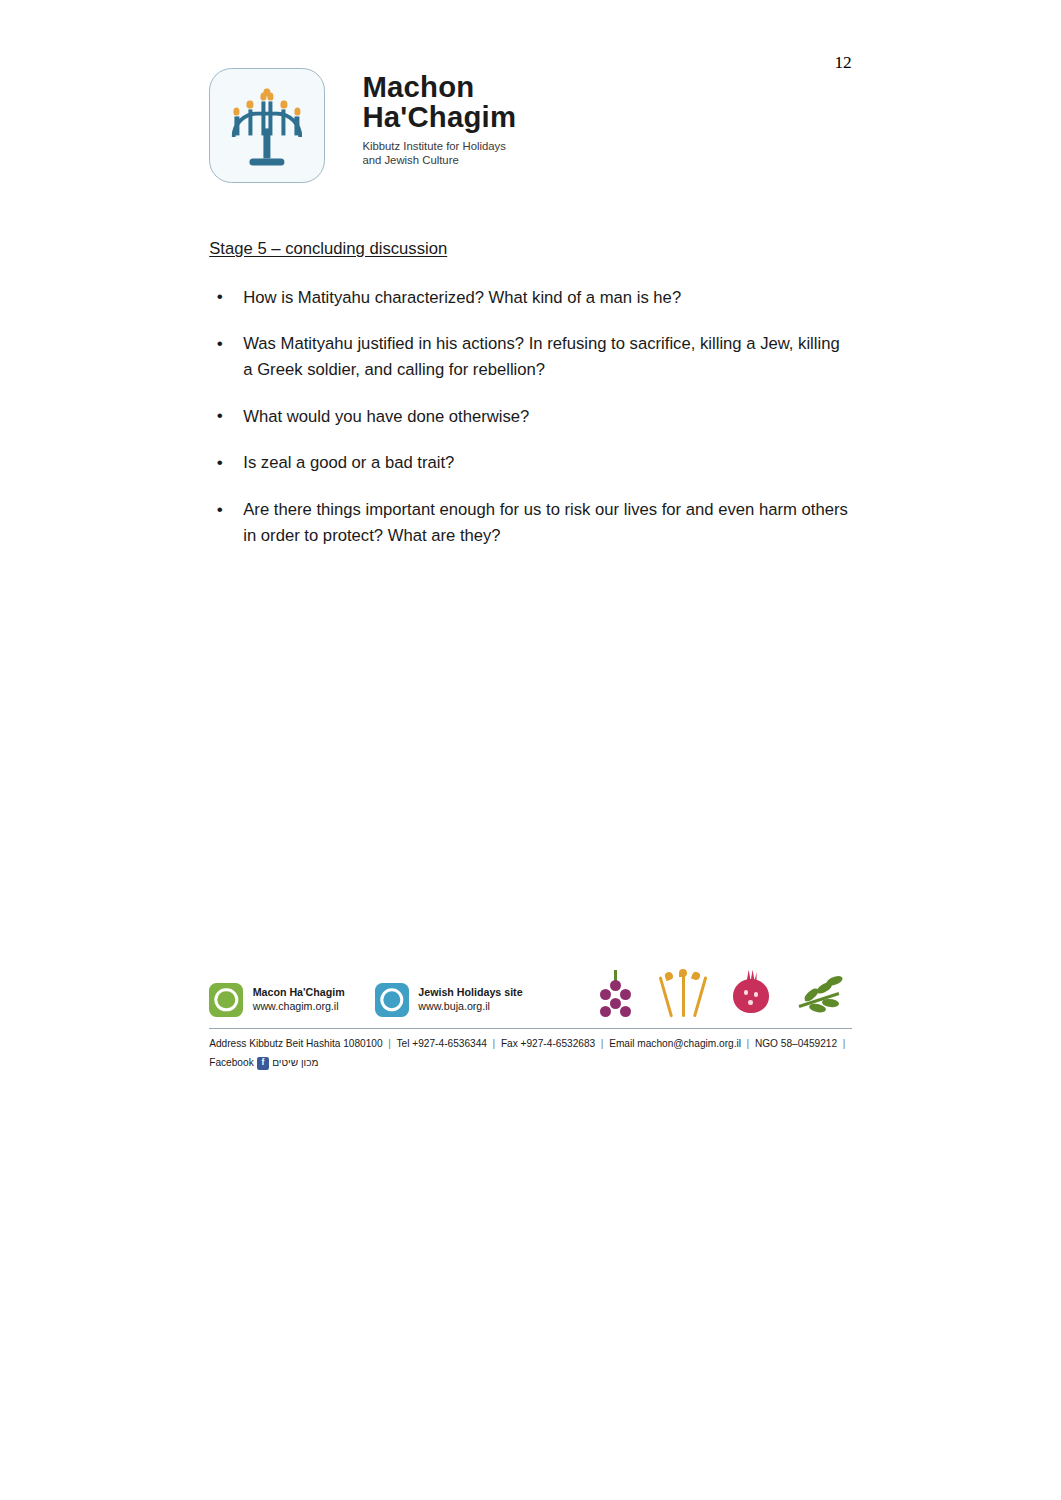12
Machon Ha'Chagim
Kibbutz Institute for Holidays
and Jewish Culture
Stage 5 – concluding discussion
How is Matityahu characterized? What kind of a man is he?
Was Matityahu justified in his actions? In refusing to sacrifice, killing a Jew, killing a Greek soldier, and calling for rebellion?
What would you have done otherwise?
Is zeal a good or a bad trait?
Are there things important enough for us to risk our lives for and even harm others in order to protect? What are they?
Macon Ha'Chagim www.chagim.org.il
Jewish Holidays site www.buja.org.il
Address Kibbutz Beit Hashita 1080100 | Tel +927-4-6536344 | Fax +927-4-6532683 | Email machon@chagim.org.il | NGO 58–0459212 | Facebook f מכון שיטים